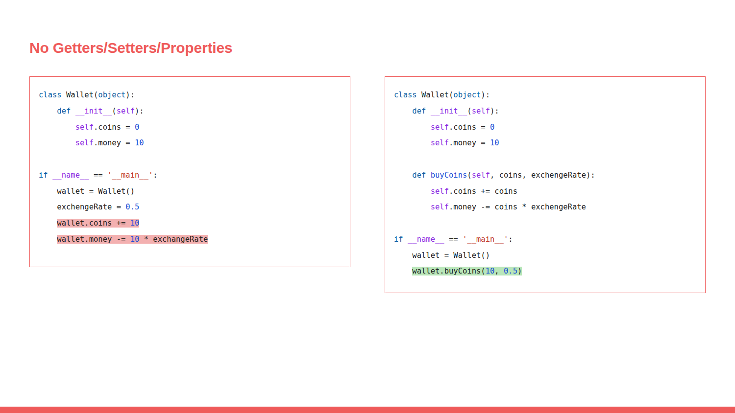No Getters/Setters/Properties
class Wallet(object):
    def __init__(self):
        self.coins = 0
        self.money = 10

if __name__ == '__main__':
    wallet = Wallet()
    exchengeRate = 0.5
    wallet.coins += 10
    wallet.money -= 10 * exchangeRate
class Wallet(object):
    def __init__(self):
        self.coins = 0
        self.money = 10

    def buyCoins(self, coins, exchengeRate):
        self.coins += coins
        self.money -= coins * exchengeRate

if __name__ == '__main__':
    wallet = Wallet()
    wallet.buyCoins(10, 0.5)